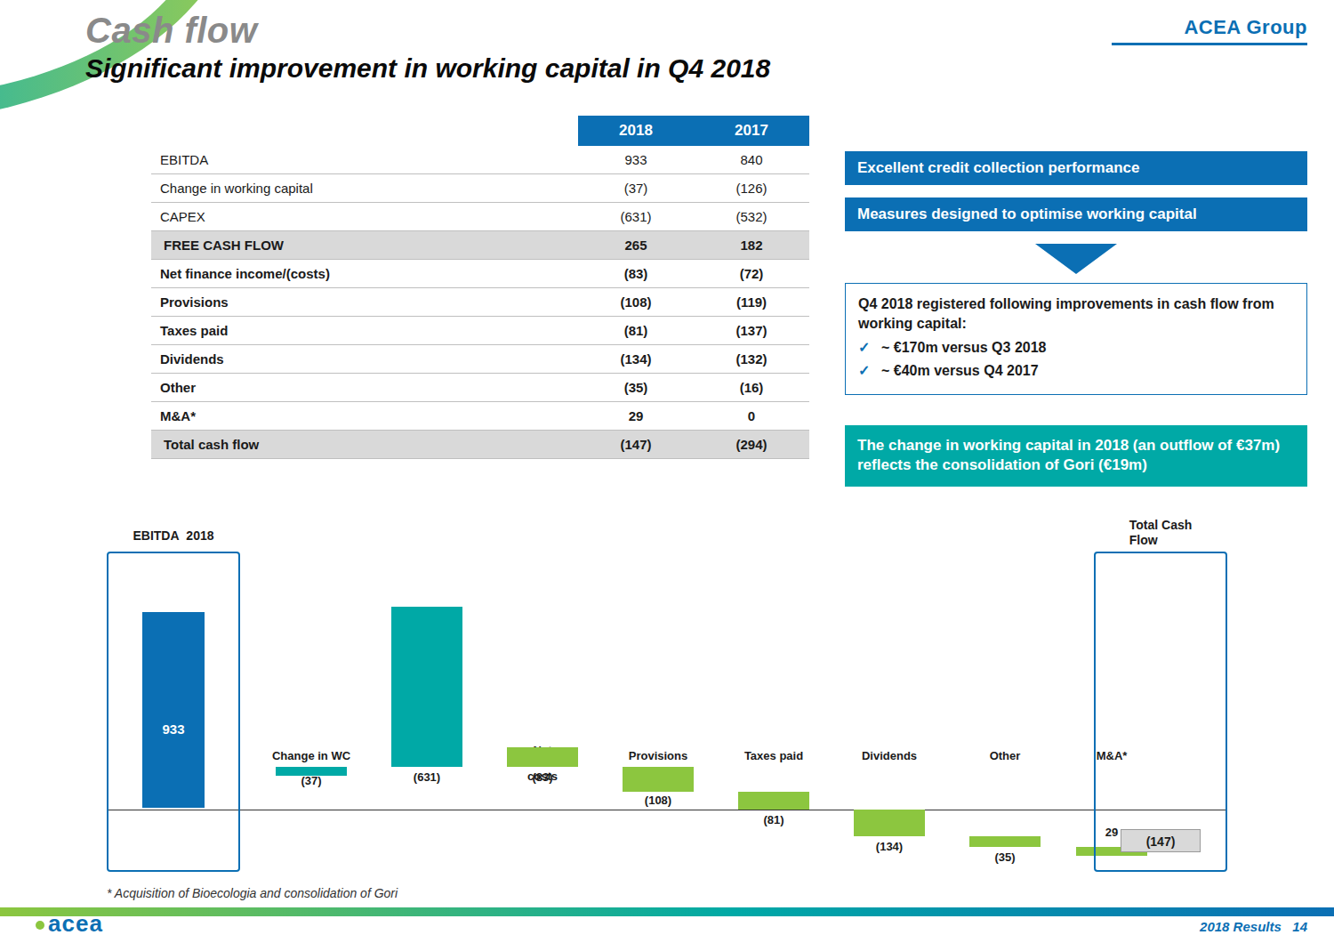Cash flow
Significant improvement in working capital in Q4 2018
ACEA Group
| | 2018 | 2017 |
| --- | --- | --- |
| EBITDA | 933 | 840 |
| Change in working capital | (37) | (126) |
| CAPEX | (631) | (532) |
| FREE CASH FLOW | 265 | 182 |
| Net finance income/(costs) | (83) | (72) |
| Provisions | (108) | (119) |
| Taxes paid | (81) | (137) |
| Dividends | (134) | (132) |
| Other | (35) | (16) |
| M&A* | 29 | 0 |
| Total cash flow | (147) | (294) |
Excellent credit collection performance
Measures designed to optimise working capital
Q4 2018 registered following improvements in cash flow from working capital:
~ €170m versus Q3 2018
~ €40m versus Q4 2017
The change in working capital in 2018 (an outflow of €37m) reflects the consolidation of Gori (€19m)
EBITDA 2018
933
Change in WC
(37)
Capex
(631)
Net
finance
costs
(83)
Provisions
(108)
Taxes paid
(81)
Dividends
(134)
Other
(35)
M&A*
29
Total Cash
Flow
(147)
* Acquisition of Bioecologia and consolidation of Gori
acea
2018 Results 14